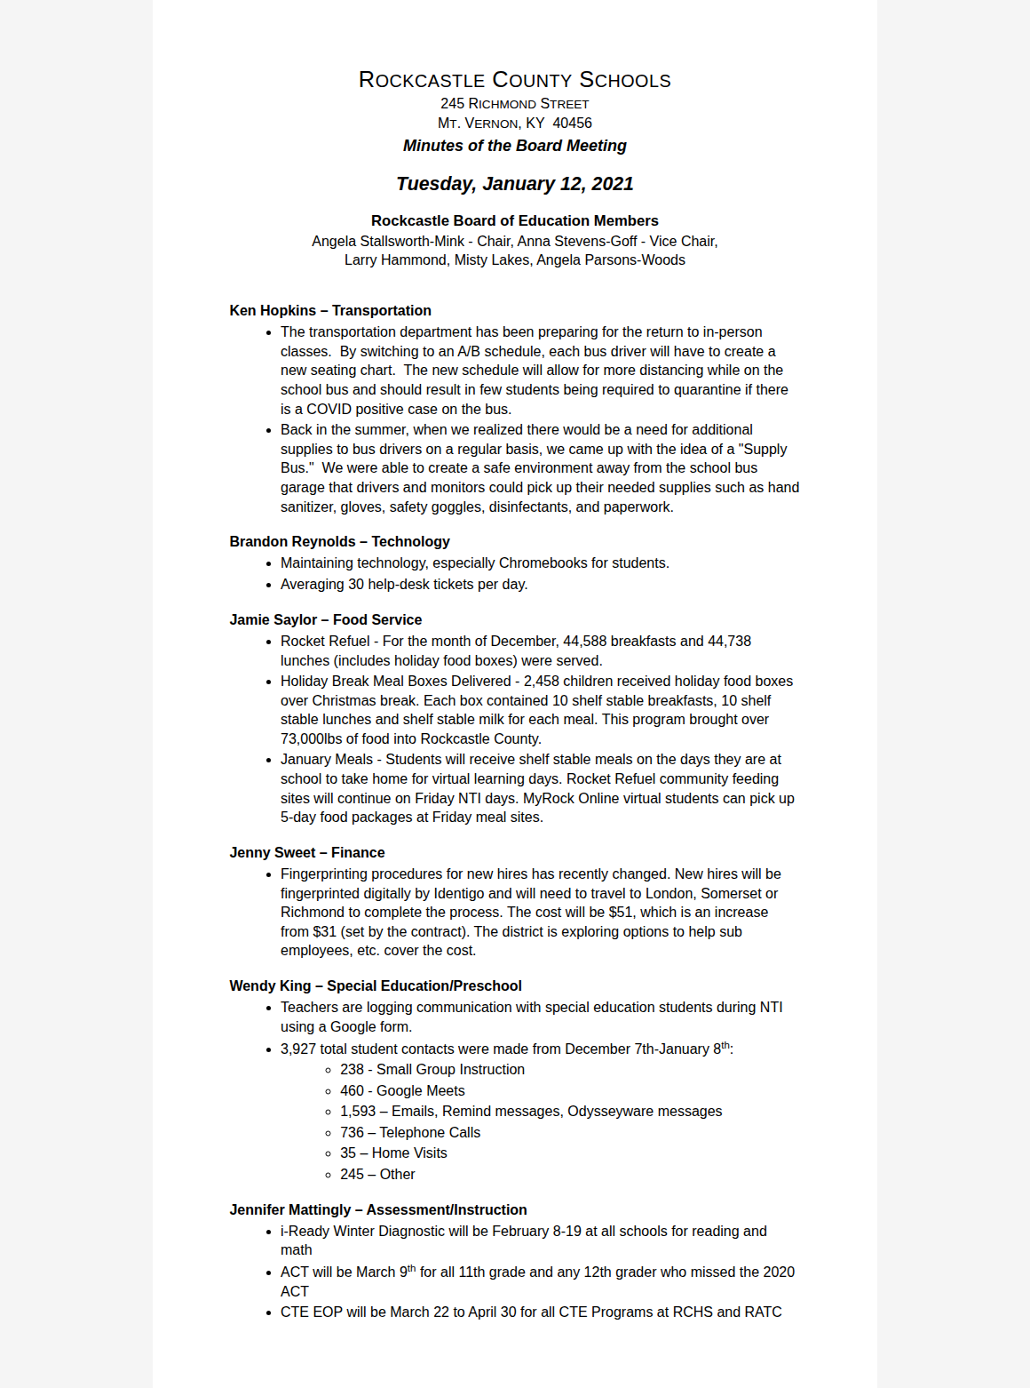ROCKCASTLE COUNTY SCHOOLS
245 RICHMOND STREET
MT. VERNON, KY 40456
Minutes of the Board Meeting
Tuesday, January 12, 2021
Rockcastle Board of Education Members
Angela Stallsworth-Mink - Chair, Anna Stevens-Goff - Vice Chair,
Larry Hammond, Misty Lakes, Angela Parsons-Woods
Ken Hopkins – Transportation
The transportation department has been preparing for the return to in-person classes. By switching to an A/B schedule, each bus driver will have to create a new seating chart. The new schedule will allow for more distancing while on the school bus and should result in few students being required to quarantine if there is a COVID positive case on the bus.
Back in the summer, when we realized there would be a need for additional supplies to bus drivers on a regular basis, we came up with the idea of a "Supply Bus." We were able to create a safe environment away from the school bus garage that drivers and monitors could pick up their needed supplies such as hand sanitizer, gloves, safety goggles, disinfectants, and paperwork.
Brandon Reynolds – Technology
Maintaining technology, especially Chromebooks for students.
Averaging 30 help-desk tickets per day.
Jamie Saylor – Food Service
Rocket Refuel - For the month of December, 44,588 breakfasts and 44,738 lunches (includes holiday food boxes) were served.
Holiday Break Meal Boxes Delivered - 2,458 children received holiday food boxes over Christmas break. Each box contained 10 shelf stable breakfasts, 10 shelf stable lunches and shelf stable milk for each meal. This program brought over 73,000lbs of food into Rockcastle County.
January Meals - Students will receive shelf stable meals on the days they are at school to take home for virtual learning days. Rocket Refuel community feeding sites will continue on Friday NTI days. MyRock Online virtual students can pick up 5-day food packages at Friday meal sites.
Jenny Sweet – Finance
Fingerprinting procedures for new hires has recently changed. New hires will be fingerprinted digitally by Identigo and will need to travel to London, Somerset or Richmond to complete the process. The cost will be $51, which is an increase from $31 (set by the contract). The district is exploring options to help sub employees, etc. cover the cost.
Wendy King – Special Education/Preschool
Teachers are logging communication with special education students during NTI using a Google form.
3,927 total student contacts were made from December 7th-January 8th:
238 - Small Group Instruction
460 - Google Meets
1,593 – Emails, Remind messages, Odysseyware messages
736 – Telephone Calls
35 – Home Visits
245 – Other
Jennifer Mattingly – Assessment/Instruction
i-Ready Winter Diagnostic will be February 8-19 at all schools for reading and math
ACT will be March 9th for all 11th grade and any 12th grader who missed the 2020 ACT
CTE EOP will be March 22 to April 30 for all CTE Programs at RCHS and RATC